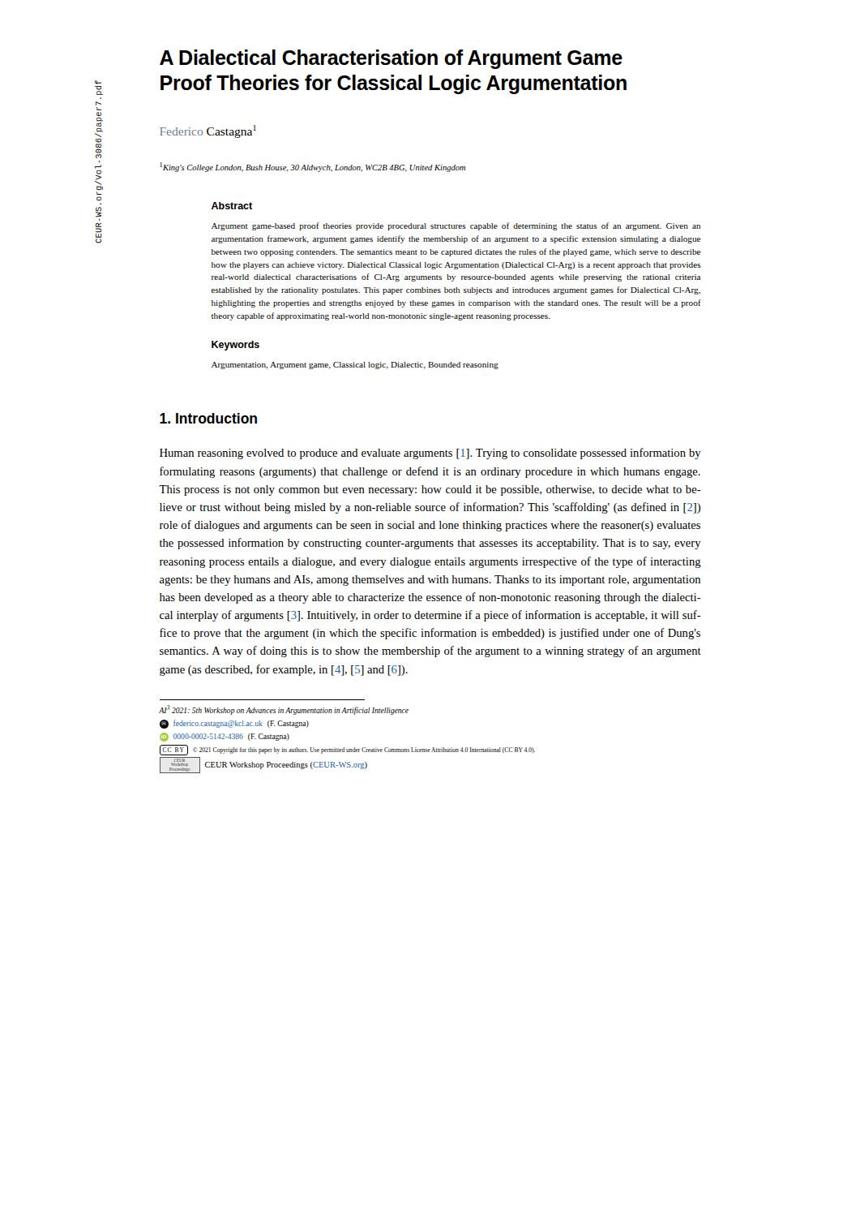CEUR-WS.org/Vol-3086/paper7.pdf
A Dialectical Characterisation of Argument Game
Proof Theories for Classical Logic Argumentation
Federico Castagna1
1King's College London, Bush House, 30 Aldwych, London, WC2B 4BG, United Kingdom
Abstract
Argument game-based proof theories provide procedural structures capable of determining the status of an argument. Given an argumentation framework, argument games identify the membership of an argument to a specific extension simulating a dialogue between two opposing contenders. The semantics meant to be captured dictates the rules of the played game, which serve to describe how the players can achieve victory. Dialectical Classical logic Argumentation (Dialectical Cl-Arg) is a recent approach that provides real-world dialectical characterisations of Cl-Arg arguments by resource-bounded agents while preserving the rational criteria established by the rationality postulates. This paper combines both subjects and introduces argument games for Dialectical Cl-Arg, highlighting the properties and strengths enjoyed by these games in comparison with the standard ones. The result will be a proof theory capable of approximating real-world non-monotonic single-agent reasoning processes.
Keywords
Argumentation, Argument game, Classical logic, Dialectic, Bounded reasoning
1. Introduction
Human reasoning evolved to produce and evaluate arguments [1]. Trying to consolidate possessed information by formulating reasons (arguments) that challenge or defend it is an ordinary procedure in which humans engage. This process is not only common but even necessary: how could it be possible, otherwise, to decide what to believe or trust without being misled by a non-reliable source of information? This 'scaffolding' (as defined in [2]) role of dialogues and arguments can be seen in social and lone thinking practices where the reasoner(s) evaluates the possessed information by constructing counter-arguments that assesses its acceptability. That is to say, every reasoning process entails a dialogue, and every dialogue entails arguments irrespective of the type of interacting agents: be they humans and AIs, among themselves and with humans. Thanks to its important role, argumentation has been developed as a theory able to characterize the essence of non-monotonic reasoning through the dialectical interplay of arguments [3]. Intuitively, in order to determine if a piece of information is acceptable, it will suffice to prove that the argument (in which the specific information is embedded) is justified under one of Dung's semantics. A way of doing this is to show the membership of the argument to a winning strategy of an argument game (as described, for example, in [4], [5] and [6]).
AI3 2021: 5th Workshop on Advances in Argumentation in Artificial Intelligence
✉federico.castagna@kcl.ac.uk (F. Castagna)
iD 0000-0002-5142-4386 (F. Castagna)
CC BY© 2021 Copyright for this paper by its authors. Use permitted under Creative Commons License Attribution 4.0 International (CC BY 4.0).
CEUR
Workshop
Proceedings CEUR Workshop Proceedings (CEUR-WS.org)